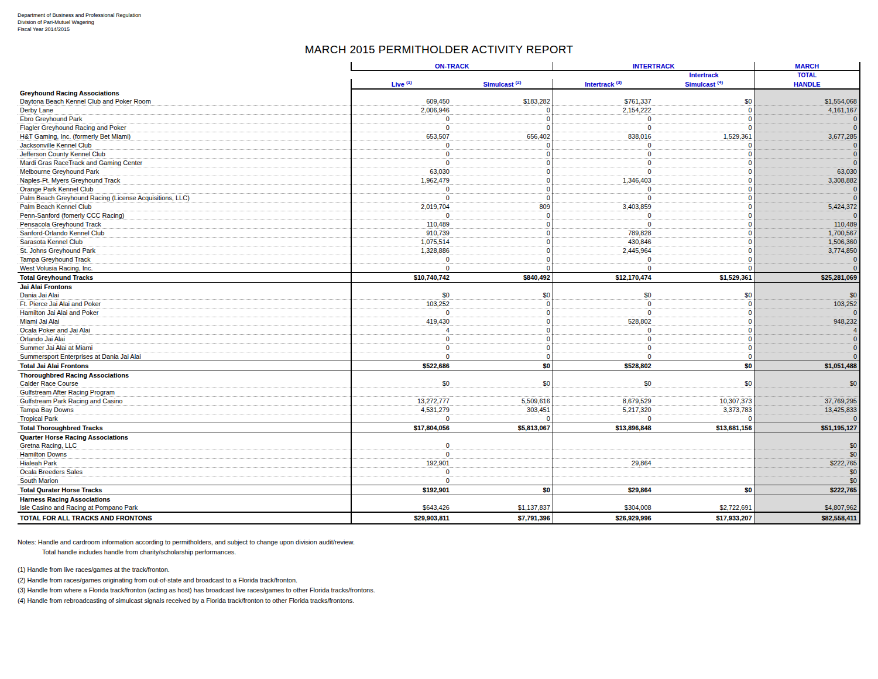Department of Business and Professional Regulation
Division of Pari-Mutuel Wagering
Fiscal Year 2014/2015
MARCH 2015 PERMITHOLDER ACTIVITY REPORT
| | ON-TRACK | INTERTRACK | MARCH |
| --- | --- | --- | --- |
| | | | | Intertrack | TOTAL |
| | Live (1) | Simulcast (2) | Intertrack (3) | Simulcast (4) | HANDLE |
| Greyhound Racing Associations | | | | | |
| Daytona Beach Kennel Club and Poker Room | 609,450 | $183,282 | $761,337 | $0 | $1,554,068 |
| Derby Lane | 2,006,946 | 0 | 2,154,222 | 0 | 4,161,167 |
| Ebro Greyhound Park | 0 | 0 | 0 | 0 | 0 |
| Flagler Greyhound Racing and Poker | 0 | 0 | 0 | 0 | 0 |
| H&T Gaming, Inc. (formerly Bet Miami) | 653,507 | 656,402 | 838,016 | 1,529,361 | 3,677,285 |
| Jacksonville Kennel Club | 0 | 0 | 0 | 0 | 0 |
| Jefferson County Kennel Club | 0 | 0 | 0 | 0 | 0 |
| Mardi Gras RaceTrack and Gaming Center | 0 | 0 | 0 | 0 | 0 |
| Melbourne Greyhound Park | 63,030 | 0 | 0 | 0 | 63,030 |
| Naples-Ft. Myers Greyhound Track | 1,962,479 | 0 | 1,346,403 | 0 | 3,308,882 |
| Orange Park Kennel Club | 0 | 0 | 0 | 0 | 0 |
| Palm Beach Greyhound Racing (License Acquisitions, LLC) | 0 | 0 | 0 | 0 | 0 |
| Palm Beach Kennel Club | 2,019,704 | 809 | 3,403,859 | 0 | 5,424,372 |
| Penn-Sanford (fomerly CCC Racing) | 0 | 0 | 0 | 0 | 0 |
| Pensacola Greyhound Track | 110,489 | 0 | 0 | 0 | 110,489 |
| Sanford-Orlando Kennel Club | 910,739 | 0 | 789,828 | 0 | 1,700,567 |
| Sarasota Kennel Club | 1,075,514 | 0 | 430,846 | 0 | 1,506,360 |
| St. Johns Greyhound Park | 1,328,886 | 0 | 2,445,964 | 0 | 3,774,850 |
| Tampa Greyhound Track | 0 | 0 | 0 | 0 | 0 |
| West Volusia Racing, Inc. | 0 | 0 | 0 | 0 | 0 |
| Total Greyhound Tracks | $10,740,742 | $840,492 | $12,170,474 | $1,529,361 | $25,281,069 |
| Jai Alai Frontons | | | | | |
| Dania Jai Alai | $0 | $0 | $0 | $0 | $0 |
| Ft. Pierce Jai Alai and Poker | 103,252 | 0 | 0 | 0 | 103,252 |
| Hamilton Jai Alai and Poker | 0 | 0 | 0 | 0 | 0 |
| Miami Jai Alai | 419,430 | 0 | 528,802 | 0 | 948,232 |
| Ocala Poker and Jai Alai | 4 | 0 | 0 | 0 | 4 |
| Orlando Jai Alai | 0 | 0 | 0 | 0 | 0 |
| Summer Jai Alai at Miami | 0 | 0 | 0 | 0 | 0 |
| Summersport Enterprises at Dania Jai Alai | 0 | 0 | 0 | 0 | 0 |
| Total Jai Alai Frontons | $522,686 | $0 | $528,802 | $0 | $1,051,488 |
| Thoroughbred Racing Associations | | | | | |
| Calder Race Course | $0 | $0 | $0 | $0 | $0 |
| Gulfstream After Racing Program | | | | | |
| Gulfstream Park Racing and Casino | 13,272,777 | 5,509,616 | 8,679,529 | 10,307,373 | 37,769,295 |
| Tampa Bay Downs | 4,531,279 | 303,451 | 5,217,320 | 3,373,783 | 13,425,833 |
| Tropical Park | 0 | 0 | 0 | 0 | 0 |
| Total Thoroughbred Tracks | $17,804,056 | $5,813,067 | $13,896,848 | $13,681,156 | $51,195,127 |
| Quarter Horse Racing Associations | | | | | |
| Gretna Racing, LLC | 0 | | | | $0 |
| Hamilton Downs | 0 | | | | $0 |
| Hialeah Park | 192,901 | | 29,864 | | $222,765 |
| Ocala Breeders Sales | 0 | | | | $0 |
| South Marion | 0 | | | | $0 |
| Total Qurater Horse Tracks | $192,901 | $0 | $29,864 | $0 | $222,765 |
| Harness Racing Associations | | | | | |
| Isle Casino and Racing at Pompano Park | $643,426 | $1,137,837 | $304,008 | $2,722,691 | $4,807,962 |
| TOTAL FOR ALL TRACKS AND FRONTONS | $29,903,811 | $7,791,396 | $26,929,996 | $17,933,207 | $82,558,411 |
Notes: Handle and cardroom information according to permitholders, and subject to change upon division audit/review. Total handle includes handle from charity/scholarship performances.
(1) Handle from live races/games at the track/fronton.
(2) Handle from races/games originating from out-of-state and broadcast to a Florida track/fronton.
(3) Handle from where a Florida track/fronton (acting as host) has broadcast live races/games to other Florida tracks/frontons.
(4) Handle from rebroadcasting of simulcast signals received by a Florida track/fronton to other Florida tracks/frontons.